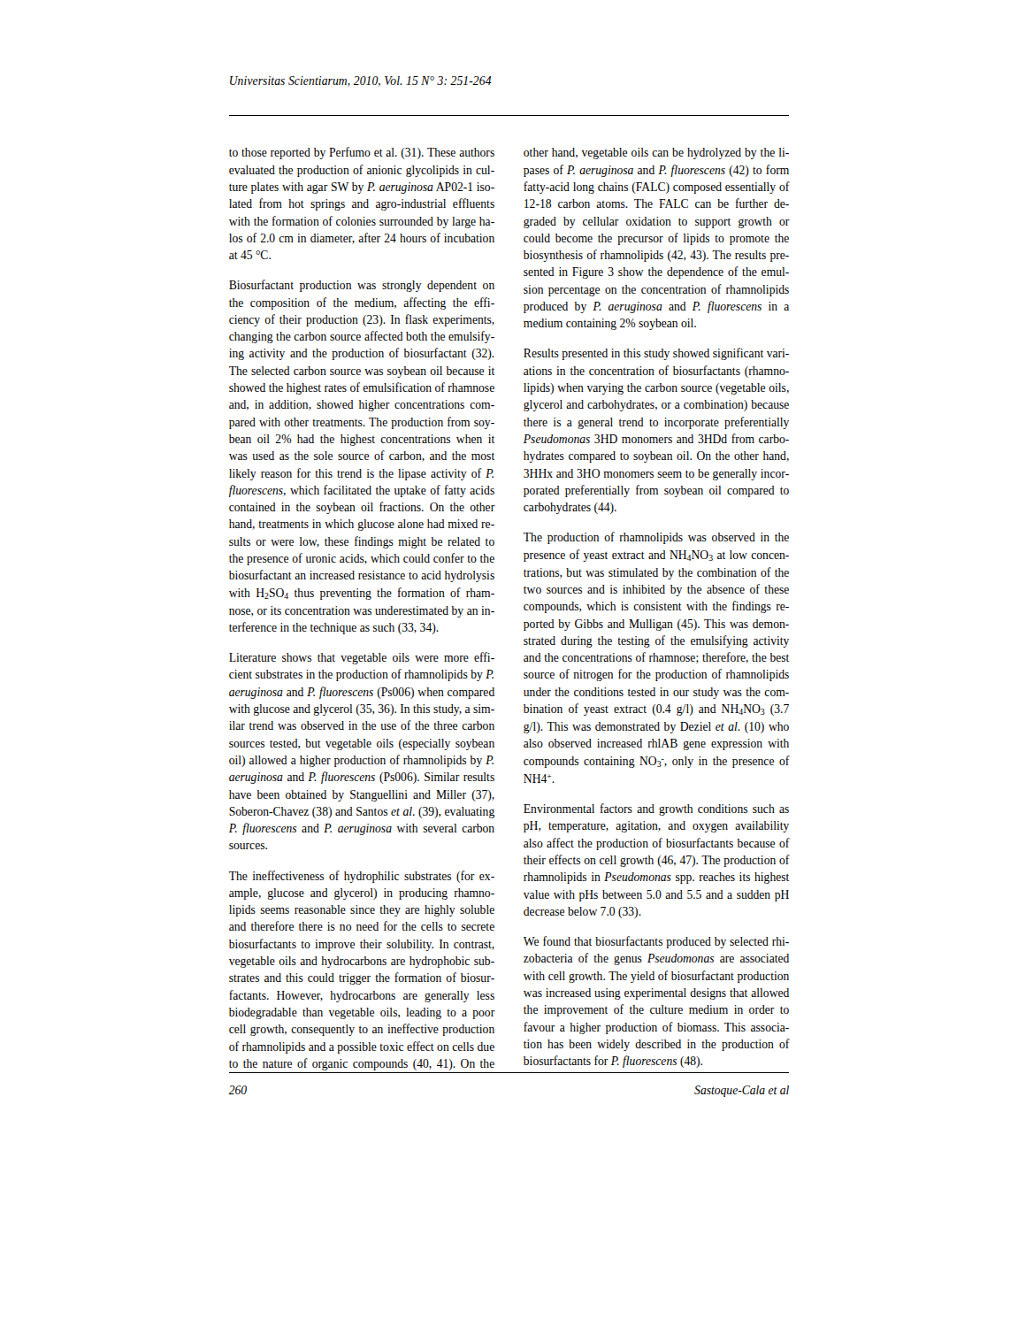Universitas Scientiarum, 2010, Vol. 15 N° 3: 251-264
to those reported by Perfumo et al. (31). These authors evaluated the production of anionic glycolipids in culture plates with agar SW by P. aeruginosa AP02-1 isolated from hot springs and agro-industrial effluents with the formation of colonies surrounded by large halos of 2.0 cm in diameter, after 24 hours of incubation at 45 °C.
Biosurfactant production was strongly dependent on the composition of the medium, affecting the efficiency of their production (23). In flask experiments, changing the carbon source affected both the emulsifying activity and the production of biosurfactant (32). The selected carbon source was soybean oil because it showed the highest rates of emulsification of rhamnose and, in addition, showed higher concentrations compared with other treatments. The production from soybean oil 2% had the highest concentrations when it was used as the sole source of carbon, and the most likely reason for this trend is the lipase activity of P. fluorescens, which facilitated the uptake of fatty acids contained in the soybean oil fractions. On the other hand, treatments in which glucose alone had mixed results or were low, these findings might be related to the presence of uronic acids, which could confer to the biosurfactant an increased resistance to acid hydrolysis with H2SO4 thus preventing the formation of rhamnose, or its concentration was underestimated by an interference in the technique as such (33, 34).
Literature shows that vegetable oils were more efficient substrates in the production of rhamnolipids by P. aeruginosa and P. fluorescens (Ps006) when compared with glucose and glycerol (35, 36). In this study, a similar trend was observed in the use of the three carbon sources tested, but vegetable oils (especially soybean oil) allowed a higher production of rhamnolipids by P. aeruginosa and P. fluorescens (Ps006). Similar results have been obtained by Stanguellini and Miller (37), Soberon-Chavez (38) and Santos et al. (39), evaluating P. fluorescens and P. aeruginosa with several carbon sources.
The ineffectiveness of hydrophilic substrates (for example, glucose and glycerol) in producing rhamnolipids seems reasonable since they are highly soluble and therefore there is no need for the cells to secrete biosurfactants to improve their solubility. In contrast, vegetable oils and hydrocarbons are hydrophobic substrates and this could trigger the formation of biosurfactants. However, hydrocarbons are generally less biodegradable than vegetable oils, leading to a poor cell growth, consequently to an ineffective production of rhamnolipids and a possible toxic effect on cells due to the nature of organic compounds (40, 41). On the other hand, vegetable oils can be hydrolyzed by the lipases of P. aeruginosa and P. fluorescens (42) to form fatty-acid long chains (FALC) composed essentially of 12-18 carbon atoms. The FALC can be further degraded by cellular oxidation to support growth or could become the precursor of lipids to promote the biosynthesis of rhamnolipids (42, 43). The results presented in Figure 3 show the dependence of the emulsion percentage on the concentration of rhamnolipids produced by P. aeruginosa and P. fluorescens in a medium containing 2% soybean oil.
Results presented in this study showed significant variations in the concentration of biosurfactants (rhamnolipids) when varying the carbon source (vegetable oils, glycerol and carbohydrates, or a combination) because there is a general trend to incorporate preferentially Pseudomonas 3HD monomers and 3HDd from carbohydrates compared to soybean oil. On the other hand, 3HHx and 3HO monomers seem to be generally incorporated preferentially from soybean oil compared to carbohydrates (44).
The production of rhamnolipids was observed in the presence of yeast extract and NH4NO3 at low concentrations, but was stimulated by the combination of the two sources and is inhibited by the absence of these compounds, which is consistent with the findings reported by Gibbs and Mulligan (45). This was demonstrated during the testing of the emulsifying activity and the concentrations of rhamnose; therefore, the best source of nitrogen for the production of rhamnolipids under the conditions tested in our study was the combination of yeast extract (0.4 g/l) and NH4NO3 (3.7 g/l). This was demonstrated by Deziel et al. (10) who also observed increased rhlAB gene expression with compounds containing NO3-, only in the presence of NH4+.
Environmental factors and growth conditions such as pH, temperature, agitation, and oxygen availability also affect the production of biosurfactants because of their effects on cell growth (46, 47). The production of rhamnolipids in Pseudomonas spp. reaches its highest value with pHs between 5.0 and 5.5 and a sudden pH decrease below 7.0 (33).
We found that biosurfactants produced by selected rhizobacteria of the genus Pseudomonas are associated with cell growth. The yield of biosurfactant production was increased using experimental designs that allowed the improvement of the culture medium in order to favour a higher production of biomass. This association has been widely described in the production of biosurfactants for P. fluorescens (48).
260 Sastoque-Cala et al